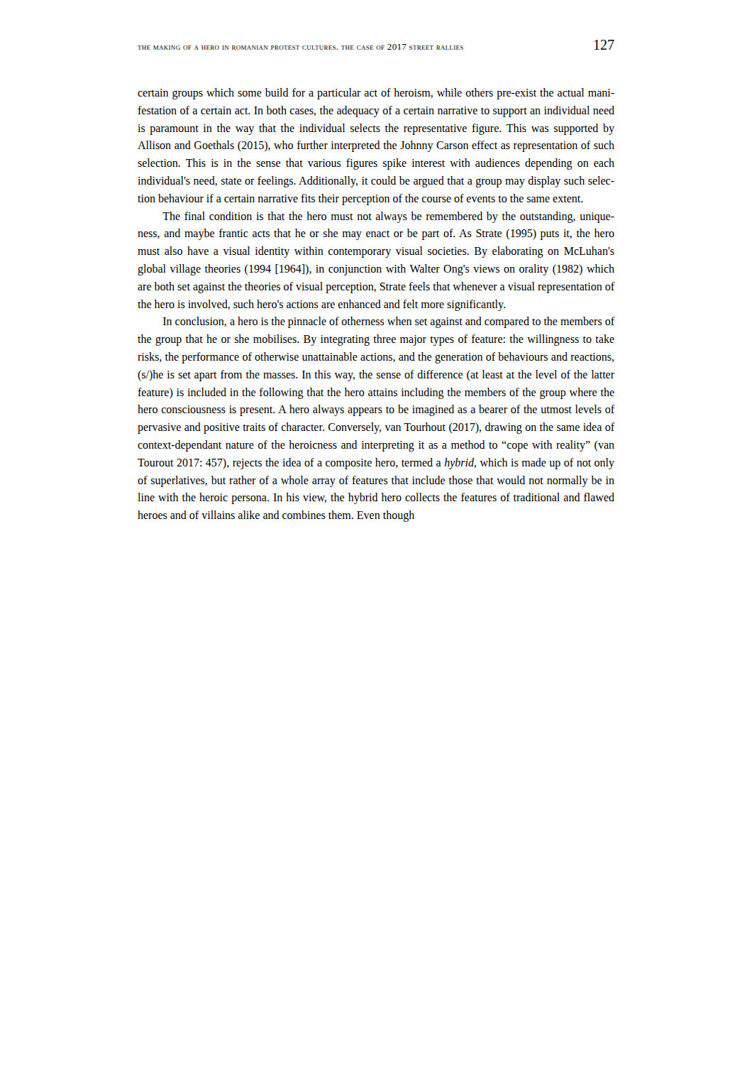The making of a hero in Romanian protest cultures. The case of 2017 street rallies 127
certain groups which some build for a particular act of heroism, while others pre-exist the actual manifestation of a certain act. In both cases, the adequacy of a certain narrative to support an individual need is paramount in the way that the individual selects the representative figure. This was supported by Allison and Goethals (2015), who further interpreted the Johnny Carson effect as representation of such selection. This is in the sense that various figures spike interest with audiences depending on each individual's need, state or feelings. Additionally, it could be argued that a group may display such selection behaviour if a certain narrative fits their perception of the course of events to the same extent.
The final condition is that the hero must not always be remembered by the outstanding, uniqueness, and maybe frantic acts that he or she may enact or be part of. As Strate (1995) puts it, the hero must also have a visual identity within contemporary visual societies. By elaborating on McLuhan's global village theories (1994 [1964]), in conjunction with Walter Ong's views on orality (1982) which are both set against the theories of visual perception, Strate feels that whenever a visual representation of the hero is involved, such hero's actions are enhanced and felt more significantly.
In conclusion, a hero is the pinnacle of otherness when set against and compared to the members of the group that he or she mobilises. By integrating three major types of feature: the willingness to take risks, the performance of otherwise unattainable actions, and the generation of behaviours and reactions, (s/)he is set apart from the masses. In this way, the sense of difference (at least at the level of the latter feature) is included in the following that the hero attains including the members of the group where the hero consciousness is present. A hero always appears to be imagined as a bearer of the utmost levels of pervasive and positive traits of character. Conversely, van Tourhout (2017), drawing on the same idea of context-dependant nature of the heroicness and interpreting it as a method to “cope with reality” (van Tourout 2017: 457), rejects the idea of a composite hero, termed a hybrid, which is made up of not only of superlatives, but rather of a whole array of features that include those that would not normally be in line with the heroic persona. In his view, the hybrid hero collects the features of traditional and flawed heroes and of villains alike and combines them. Even though